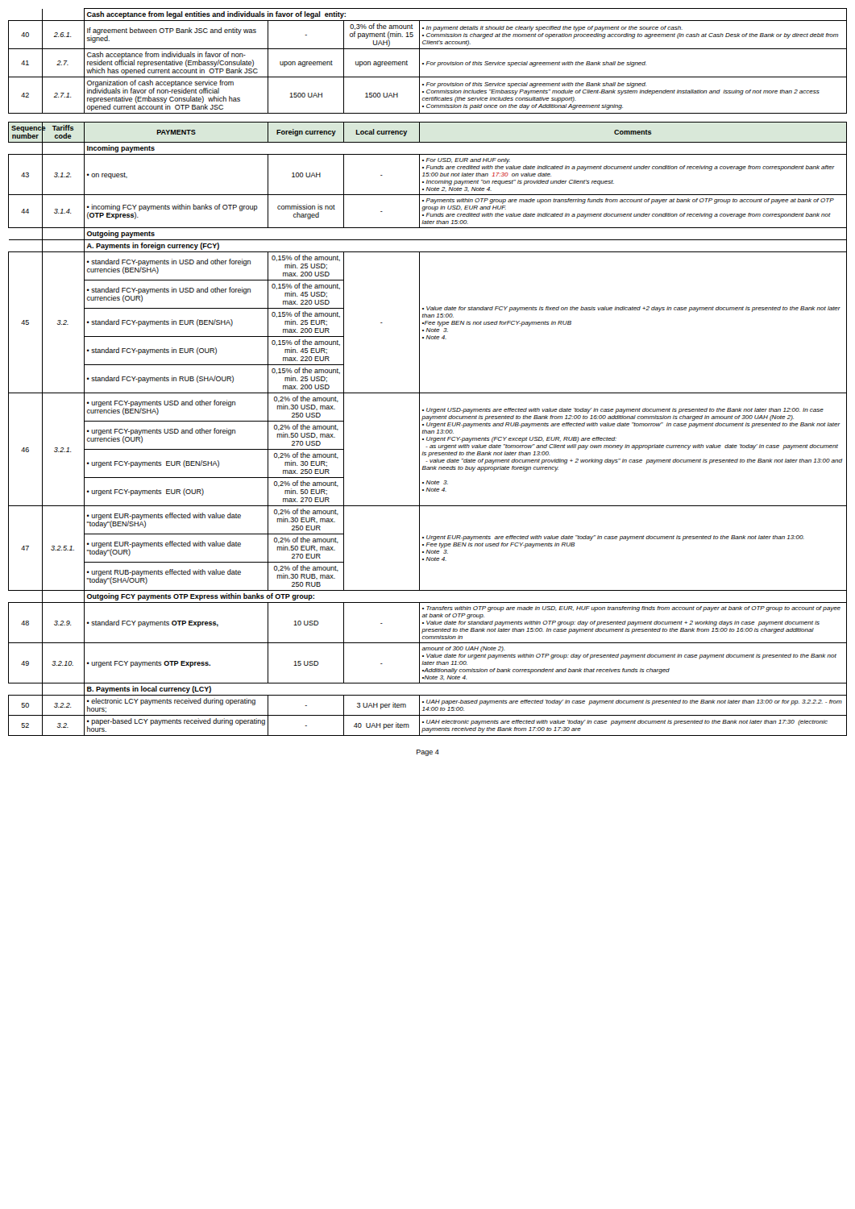| | | Cash acceptance from legal entities and individuals in favor of legal entity: |
| 40 | 2.6.1. | If agreement between OTP Bank JSC and entity was signed. | - | 0,3% of the amount of payment (min. 15 UAH) | • In payment details it should be clearly specified the type of payment or the source of cash. • Commission is charged at the moment of operation proceeding according to agreement (in cash at Cash Desk of the Bank or by direct debit from Client's account). |
| 41 | 2.7. | Cash acceptance from individuals in favor of non-resident official representative (Embassy/Consulate) which has opened current account in OTP Bank JSC | upon agreement | upon agreement | • For provision of this Service special agreement with the Bank shall be signed. |
| 42 | 2.7.1. | Organization of cash acceptance service from individuals in favor of non-resident official representative (Embassy Consulate) which has opened current account in OTP Bank JSC | 1500 UAH | 1500 UAH | • For provision of this Service special agreement with the Bank shall be signed. • Commission includes "Embassy Payments" module of Client-Bank system independent installation and issuing of not more than 2 access certificates (the service includes consultative support). • Commission is paid once on the day of Additional Agreement signing. |
| Sequence number | Tariffs code | PAYMENTS | Foreign currency | Local currency | Comments |
| | | Incoming payments |
| 43 | 3.1.2. | • on request, | 100 UAH | - | • For USD, EUR and HUF only. • Funds are credited with the value date indicated in a payment document under condition of receiving a coverage from correspondent bank after 15:00 but not later than 17:30 on value date. • Incoming payment "on request" is provided under Client's request. • Note 2, Note 3, Note 4. |
| 44 | 3.1.4. | • incoming FCY payments within banks of OTP group ( OTP Express ). | commission is not charged | - | • Payments within OTP group are made upon transferring funds from account of payer at bank of OTP group to account of payee at bank of OTP group in USD, EUR and HUF. • Funds are credited with the value date indicated in a payment document under condition of receiving a coverage from correspondent bank not later than 15:00. |
| | | Outgoing payments |
| | | A. Payments in foreign currency (FCY) |
| 45 | 3.2. | • standard FCY-payments in USD and other foreign currencies (BEN/SHA) | 0,15% of the amount, min. 25 USD; max. 200 USD | - | • Value date for standard FCY payments is fixed on the basis value indicated +2 days in case payment document is presented to the Bank not later than 15:00. •Fee type BEN is not used forFCY-payments in RUB • Note 3. • Note 4. |
| • standard FCY-payments in USD and other foreign currencies (OUR) | 0,15% of the amount, min. 45 USD; max. 220 USD |
| • standard FCY-payments in EUR (BEN/SHA) | 0,15% of the amount, min. 25 EUR; max. 200 EUR |
| • standard FCY-payments in EUR (OUR) | 0,15% of the amount, min. 45 EUR; max. 220 EUR |
| • standard FCY-payments in RUB (SHA/OUR) | 0,15% of the amount, min. 25 USD; max. 200 USD |
| 46 | 3.2.1. | • urgent FCY-payments USD and other foreign currencies (BEN/SHA) | 0,2% of the amount, min.30 USD, max. 250 USD | | • Urgent USD-payments are effected with value date 'today' in case payment document is presented to the Bank not later than 12:00. In case payment document is presented to the Bank from 12:00 to 16:00 additional commission is charged in amount of 300 UAH (Note 2). • Urgent EUR-payments and RUB-payments are effected with value date "tomorrow" in case payment document is presented to the Bank not later than 13:00. • Urgent FCY-payments (FCY except USD, EUR, RUB) are effected: - as urgent with value date "tomorrow" and Client will pay own money in appropriate currency with value date 'today' in case payment document is presented to the Bank not later than 13:00. - value date "date of payment document providing + 2 working days" in case payment document is presented to the Bank not later than 13:00 and Bank needs to buy appropriate foreign currency. • Note 3. • Note 4. |
| • urgent FCY-payments USD and other foreign currencies (OUR) | 0,2% of the amount, min.50 USD, max. 270 USD |
| • urgent FCY-payments EUR (BEN/SHA) | 0,2% of the amount, min. 30 EUR; max. 250 EUR |
| • urgent FCY-payments EUR (OUR) | 0,2% of the amount, min. 50 EUR; max. 270 EUR |
| 47 | 3.2.5.1. | • urgent EUR-payments effected with value date "today"(BEN/SHA) | 0,2% of the amount, min.30 EUR, max. 250 EUR | | • Urgent EUR-payments are effected with value date "today" in case payment document is presented to the Bank not later than 13:00. • Fee type BEN is not used for FCY-payments in RUB • Note 3. • Note 4. |
| • urgent EUR-payments effected with value date "today"(OUR) | 0,2% of the amount, min.50 EUR, max. 270 EUR |
| • urgent RUB-payments effected with value date "today"(SHA/OUR) | 0,2% of the amount, min.30 RUB, max. 250 RUB |
| | | Outgoing FCY payments OTP Express within banks of OTP group: |
| 48 | 3.2.9. | • standard FCY payments OTP Express, | 10 USD | - | • Transfers within OTP group are made in USD, EUR, HUF upon transferring finds from account of payer at bank of OTP group to account of payee at bank of OTP group. • Value date for standard payments within OTP group: day of presented payment document + 2 working days in case payment document is presented to the Bank not later than 15:00. In case payment document is presented to the Bank from 15:00 to 16:00 is charged additional commission in |
| 49 | 3.2.10. | • urgent FCY payments OTP Express. | 15 USD | - | amount of 300 UAH (Note 2). • Value date for urgent payments within OTP group: day of presented payment document in case payment document is presented to the Bank not later than 11:00. •Additionally comission of bank correspondent and bank that receives funds is charged •Note 3, Note 4. |
| | | B. Payments in local currency (LCY) |
| 50 | 3.2.2. | • electronic LCY payments received during operating hours; | - | 3 UAH per item | • UAH paper-based payments are effected 'today' in case payment document is presented to the Bank not later than 13:00 or for pp. 3.2.2.2. - from 14:00 to 15:00. |
| 52 | 3.2. | • paper-based LCY payments received during operating hours. | - | 40 UAH per item | • UAH electronic payments are effected with value 'today' in case payment document is presented to the Bank not later than 17:30 (electronic payments received by the Bank from 17:00 to 17:30 are |
Page 4